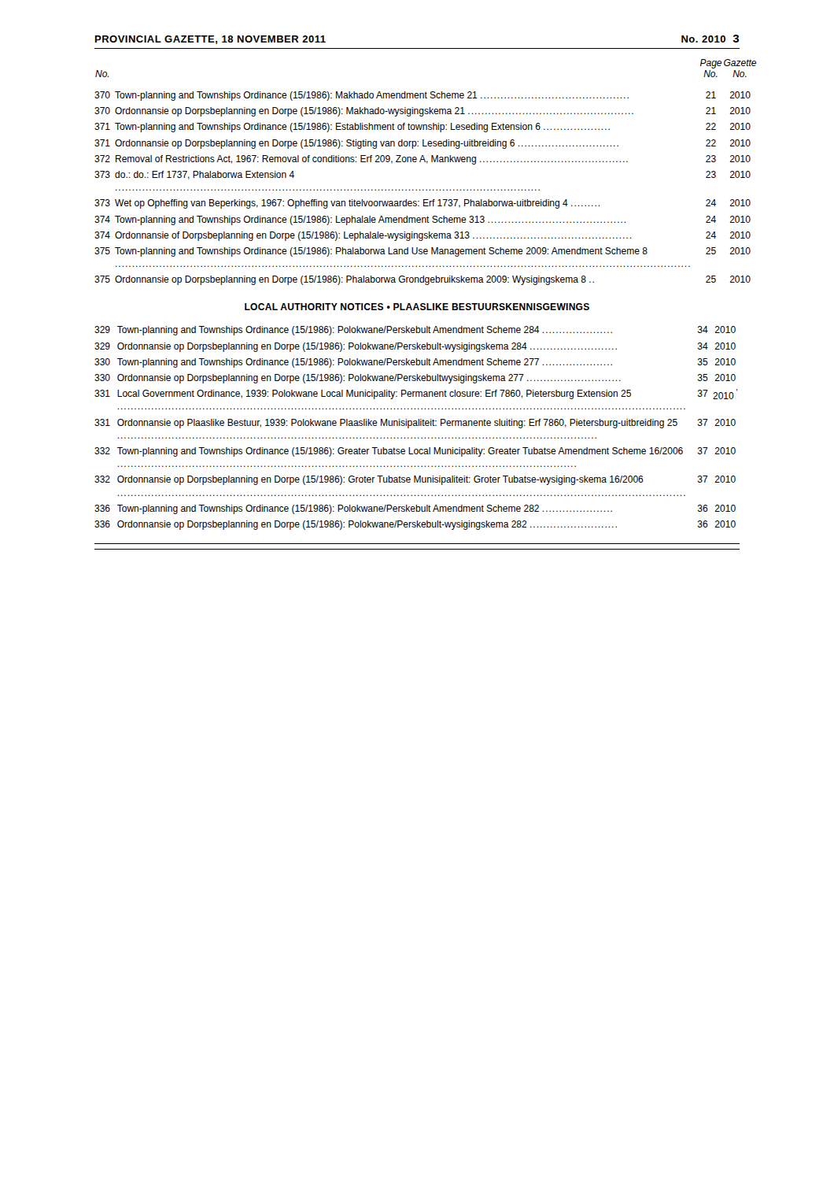PROVINCIAL GAZETTE, 18 NOVEMBER 2011
No. 2010 3
| No. | | Page No. | Gazette No. |
| --- | --- | --- | --- |
| 370 | Town-planning and Townships Ordinance (15/1986): Makhado Amendment Scheme 21 ............................................ | 21 | 2010 |
| 370 | Ordonnansie op Dorpsbeplanning en Dorpe (15/1986): Makhado-wysigingskema 21 ................................................. | 21 | 2010 |
| 371 | Town-planning and Townships Ordinance (15/1986): Establishment of township: Leseding Extension 6 .................... | 22 | 2010 |
| 371 | Ordonnansie op Dorpsbeplanning en Dorpe (15/1986): Stigting van dorp: Leseding-uitbreiding 6 .............................. | 22 | 2010 |
| 372 | Removal of Restrictions Act, 1967: Removal of conditions: Erf 209, Zone A, Mankweng ............................................ | 23 | 2010 |
| 373 | do.: do.: Erf 1737, Phalaborwa Extension 4 ............................................................................................................................. | 23 | 2010 |
| 373 | Wet op Opheffing van Beperkings, 1967: Opheffing van titelvoorwaardes: Erf 1737, Phalaborwa-uitbreiding 4 ......... | 24 | 2010 |
| 374 | Town-planning and Townships Ordinance (15/1986): Lephalale Amendment Scheme 313 ......................................... | 24 | 2010 |
| 374 | Ordonnansie of Dorpsbeplanning en Dorpe (15/1986): Lephalale-wysigingskema 313 ............................................... | 24 | 2010 |
| 375 | Town-planning and Townships Ordinance (15/1986): Phalaborwa Land Use Management Scheme 2009: Amendment Scheme 8 ......................................................................................................................................................................... | 25 | 2010 |
| 375 | Ordonnansie op Dorpsbeplanning en Dorpe (15/1986): Phalaborwa Grondgebruikskema 2009: Wysigingskema 8 .. | 25 | 2010 |
LOCAL AUTHORITY NOTICES • PLAASLIKE BESTUURSKENNISGEWINGS
| 329 | Town-planning and Townships Ordinance (15/1986): Polokwane/Perskebult Amendment Scheme 284 ..................... | 34 | 2010 |
| 329 | Ordonnansie op Dorpsbeplanning en Dorpe (15/1986): Polokwane/Perskebult-wysigingskema 284 .......................... | 34 | 2010 |
| 330 | Town-planning and Townships Ordinance (15/1986): Polokwane/Perskebult Amendment Scheme 277 ..................... | 35 | 2010 |
| 330 | Ordonnansie op Dorpsbeplanning en Dorpe (15/1986): Polokwane/Perskebultwysigingskema 277 ............................ | 35 | 2010 |
| 331 | Local Government Ordinance, 1939: Polokwane Local Municipality: Permanent closure: Erf 7860, Pietersburg Extension 25 ....................................................................................................................................................................... | 37 | 2010 ' |
| 331 | Ordonnansie op Plaaslike Bestuur, 1939: Polokwane Plaaslike Munisipaliteit: Permanente sluiting: Erf 7860, Pietersburg-uitbreiding 25 ............................................................................................................................................. | 37 | 2010 |
| 332 | Town-planning and Townships Ordinance (15/1986): Greater Tubatse Local Municipality: Greater Tubatse Amendment Scheme 16/2006 ....................................................................................................................................... | 37 | 2010 |
| 332 | Ordonnansie op Dorpsbeplanning en Dorpe (15/1986): Groter Tubatse Munisipaliteit: Groter Tubatse-wysiging-skema 16/2006 ....................................................................................................................................................................... | 37 | 2010 |
| 336 | Town-planning and Townships Ordinance (15/1986): Polokwane/Perskebult Amendment Scheme 282 ..................... | 36 | 2010 |
| 336 | Ordonnansie op Dorpsbeplanning en Dorpe (15/1986): Polokwane/Perskebult-wysigingskema 282 .......................... | 36 | 2010 |